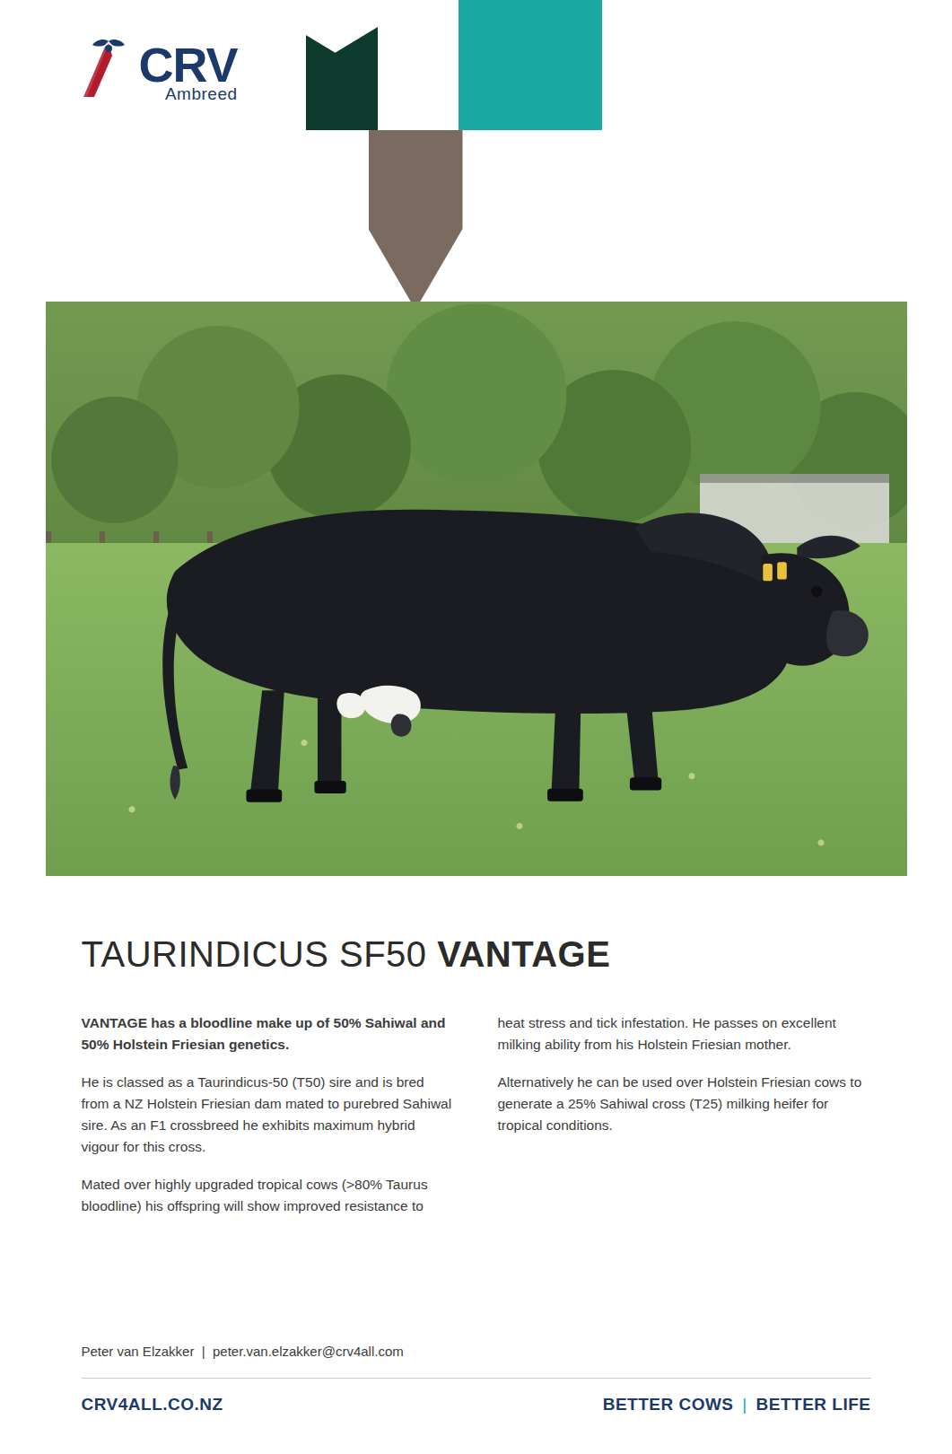CRV Ambreed
TAURINDICUS SF50 VANTAGE
VANTAGE has a bloodline make up of 50% Sahiwal and 50% Holstein Friesian genetics.
He is classed as a Taurindicus-50 (T50) sire and is bred from a NZ Holstein Friesian dam mated to purebred Sahiwal sire. As an F1 crossbreed he exhibits maximum hybrid vigour for this cross.
Mated over highly upgraded tropical cows (>80% Taurus bloodline) his offspring will show improved resistance to
heat stress and tick infestation. He passes on excellent milking ability from his Holstein Friesian mother.
Alternatively he can be used over Holstein Friesian cows to generate a 25% Sahiwal cross (T25) milking heifer for tropical conditions.
Peter van Elzakker | peter.van.elzakker@crv4all.com
CRV4ALL.CO.NZ BETTER COWS | BETTER LIFE